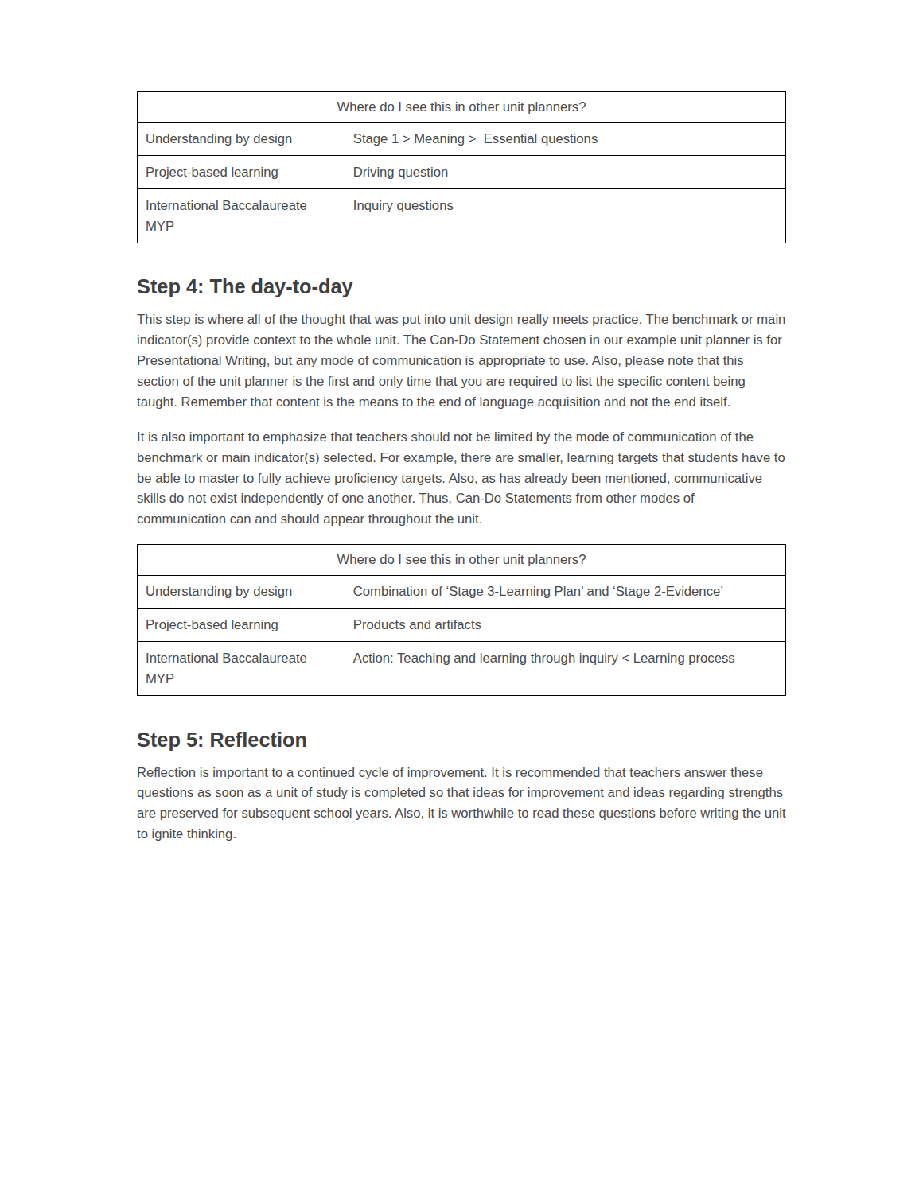Where do I see this in other unit planners?
| Understanding by design | Stage 1 > Meaning > Essential questions |
| Project-based learning | Driving question |
| International Baccalaureate MYP | Inquiry questions |
Step 4: The day-to-day
This step is where all of the thought that was put into unit design really meets practice. The benchmark or main indicator(s) provide context to the whole unit. The Can-Do Statement chosen in our example unit planner is for Presentational Writing, but any mode of communication is appropriate to use. Also, please note that this section of the unit planner is the first and only time that you are required to list the specific content being taught. Remember that content is the means to the end of language acquisition and not the end itself.
It is also important to emphasize that teachers should not be limited by the mode of communication of the benchmark or main indicator(s) selected. For example, there are smaller, learning targets that students have to be able to master to fully achieve proficiency targets. Also, as has already been mentioned, communicative skills do not exist independently of one another. Thus, Can-Do Statements from other modes of communication can and should appear throughout the unit.
Where do I see this in other unit planners?
| Understanding by design | Combination of ‘Stage 3-Learning Plan’ and ‘Stage 2-Evidence’ |
| Project-based learning | Products and artifacts |
| International Baccalaureate MYP | Action: Teaching and learning through inquiry < Learning process |
Step 5: Reflection
Reflection is important to a continued cycle of improvement. It is recommended that teachers answer these questions as soon as a unit of study is completed so that ideas for improvement and ideas regarding strengths are preserved for subsequent school years. Also, it is worthwhile to read these questions before writing the unit to ignite thinking.